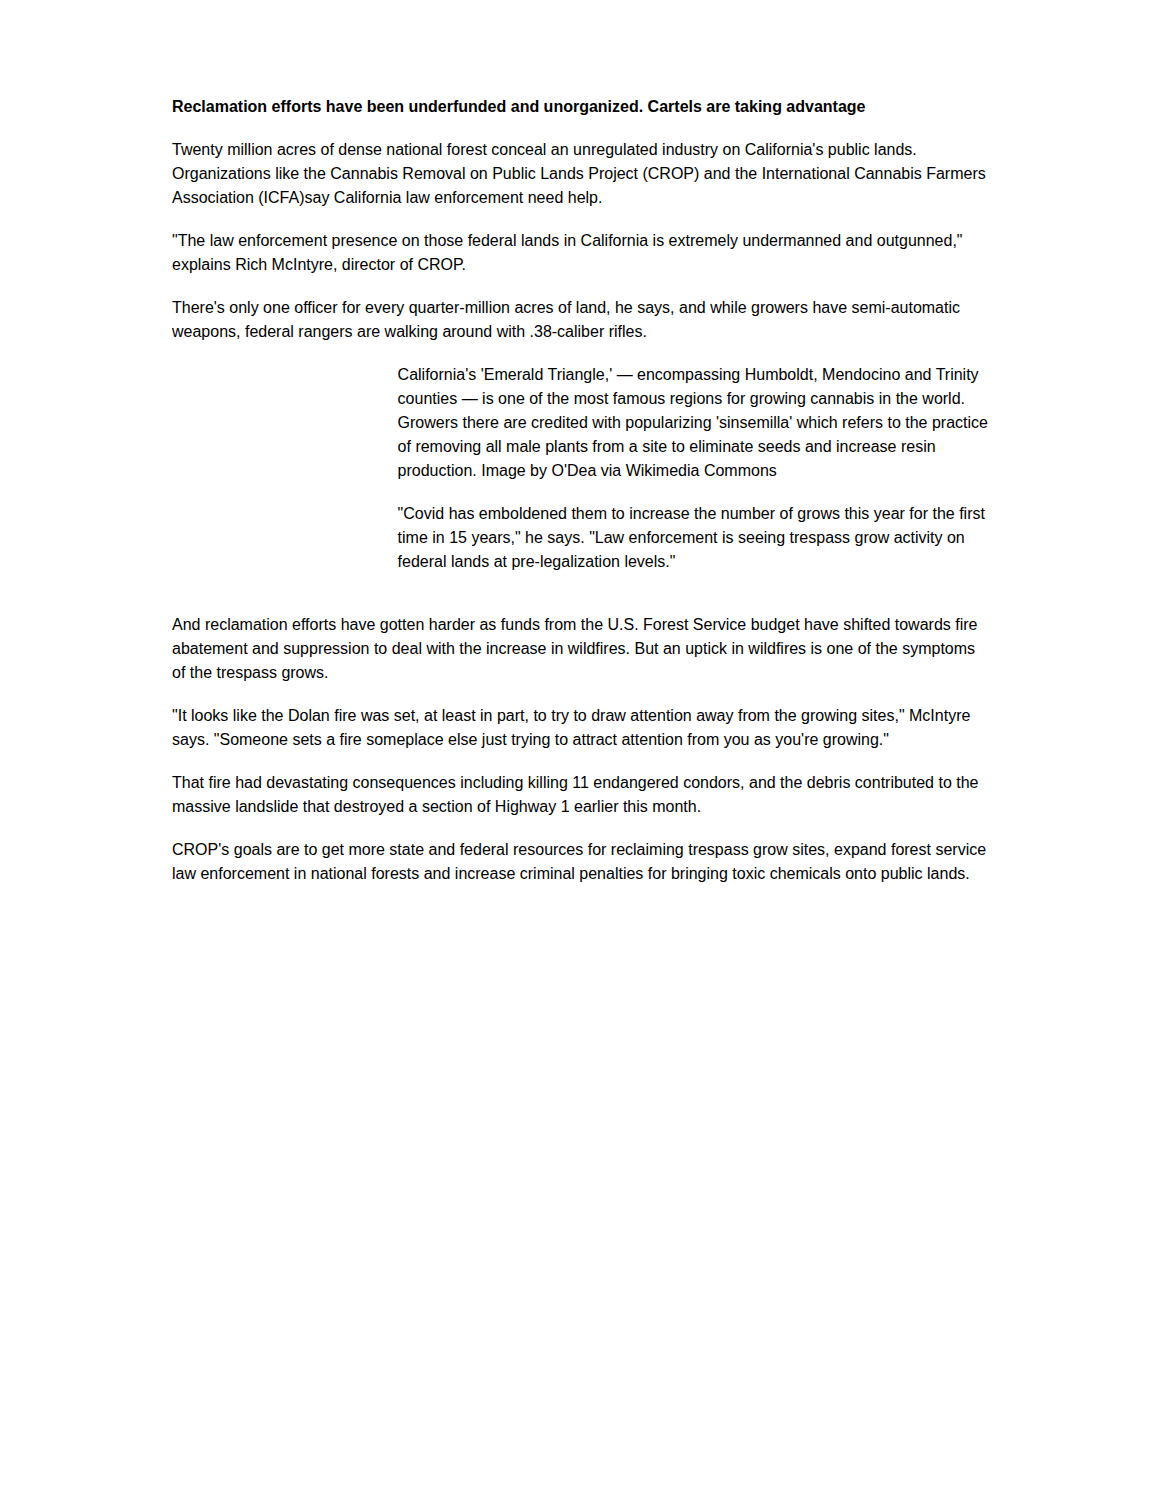Reclamation efforts have been underfunded and unorganized. Cartels are taking advantage
Twenty million acres of dense national forest conceal an unregulated industry on California's public lands. Organizations like the Cannabis Removal on Public Lands Project (CROP) and the International Cannabis Farmers Association (ICFA)say California law enforcement need help.
"The law enforcement presence on those federal lands in California is extremely undermanned and outgunned," explains Rich McIntyre, director of CROP.
There's only one officer for every quarter-million acres of land, he says, and while growers have semi-automatic weapons, federal rangers are walking around with .38-caliber rifles.
California's 'Emerald Triangle,' — encompassing Humboldt, Mendocino and Trinity counties — is one of the most famous regions for growing cannabis in the world. Growers there are credited with popularizing 'sinsemilla' which refers to the practice of removing all male plants from a site to eliminate seeds and increase resin production. Image by O'Dea via Wikimedia Commons
"Covid has emboldened them to increase the number of grows this year for the first time in 15 years," he says. "Law enforcement is seeing trespass grow activity on federal lands at pre-legalization levels."
And reclamation efforts have gotten harder as funds from the U.S. Forest Service budget have shifted towards fire abatement and suppression to deal with the increase in wildfires. But an uptick in wildfires is one of the symptoms of the trespass grows.
"It looks like the Dolan fire was set, at least in part, to try to draw attention away from the growing sites," McIntyre says. "Someone sets a fire someplace else just trying to attract attention from you as you're growing."
That fire had devastating consequences including killing 11 endangered condors, and the debris contributed to the massive landslide that destroyed a section of Highway 1 earlier this month.
CROP's goals are to get more state and federal resources for reclaiming trespass grow sites, expand forest service law enforcement in national forests and increase criminal penalties for bringing toxic chemicals onto public lands.